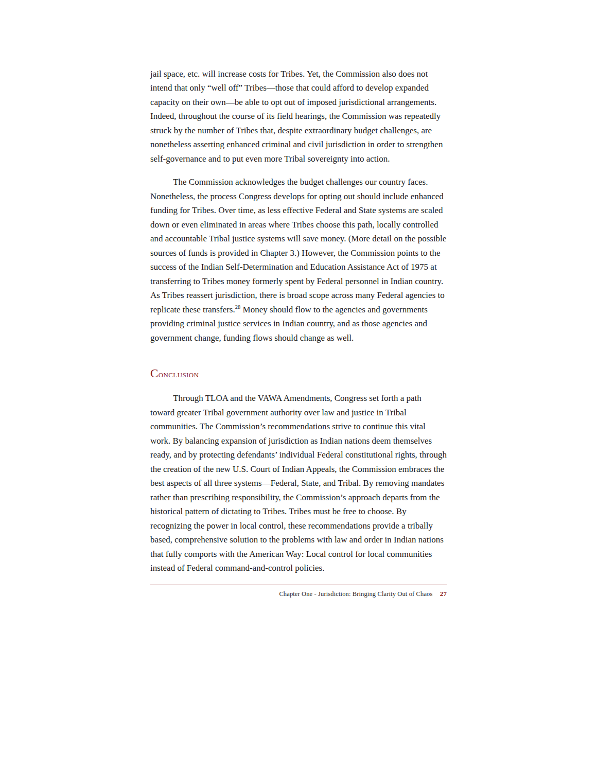jail space, etc. will increase costs for Tribes. Yet, the Commission also does not intend that only “well off” Tribes—those that could afford to develop expanded capacity on their own—be able to opt out of imposed jurisdictional arrangements. Indeed, throughout the course of its field hearings, the Commission was repeatedly struck by the number of Tribes that, despite extraordinary budget challenges, are nonetheless asserting enhanced criminal and civil jurisdiction in order to strengthen self-governance and to put even more Tribal sovereignty into action.
The Commission acknowledges the budget challenges our country faces. Nonetheless, the process Congress develops for opting out should include enhanced funding for Tribes. Over time, as less effective Federal and State systems are scaled down or even eliminated in areas where Tribes choose this path, locally controlled and accountable Tribal justice systems will save money. (More detail on the possible sources of funds is provided in Chapter 3.) However, the Commission points to the success of the Indian Self-Determination and Education Assistance Act of 1975 at transferring to Tribes money formerly spent by Federal personnel in Indian country. As Tribes reassert jurisdiction, there is broad scope across many Federal agencies to replicate these transfers.28 Money should flow to the agencies and governments providing criminal justice services in Indian country, and as those agencies and government change, funding flows should change as well.
Conclusion
Through TLOA and the VAWA Amendments, Congress set forth a path toward greater Tribal government authority over law and justice in Tribal communities. The Commission’s recommendations strive to continue this vital work. By balancing expansion of jurisdiction as Indian nations deem themselves ready, and by protecting defendants’ individual Federal constitutional rights, through the creation of the new U.S. Court of Indian Appeals, the Commission embraces the best aspects of all three systems—Federal, State, and Tribal. By removing mandates rather than prescribing responsibility, the Commission’s approach departs from the historical pattern of dictating to Tribes. Tribes must be free to choose. By recognizing the power in local control, these recommendations provide a tribally based, comprehensive solution to the problems with law and order in Indian nations that fully comports with the American Way: Local control for local communities instead of Federal command-and-control policies.
Chapter One - Jurisdiction: Bringing Clarity Out of Chaos 27